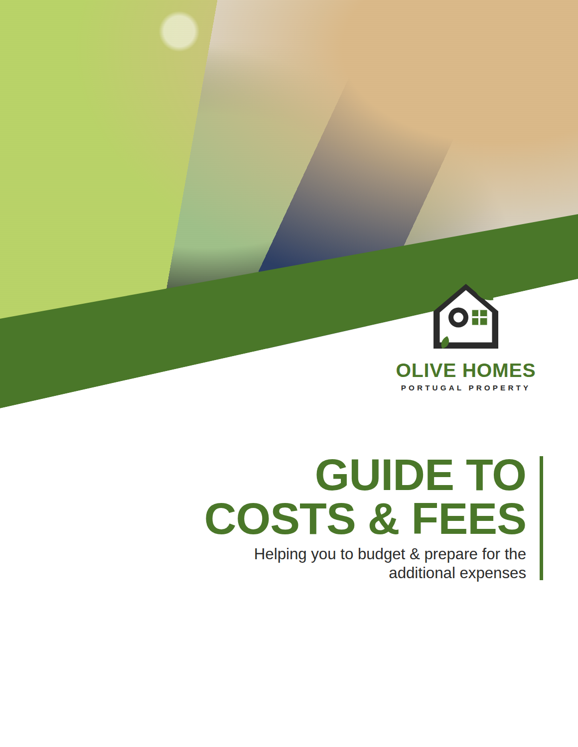OLIVE HOMES
Portugal Property
Guide to
Costs & Fees
Helping you to budget & prepare for the additional expenses